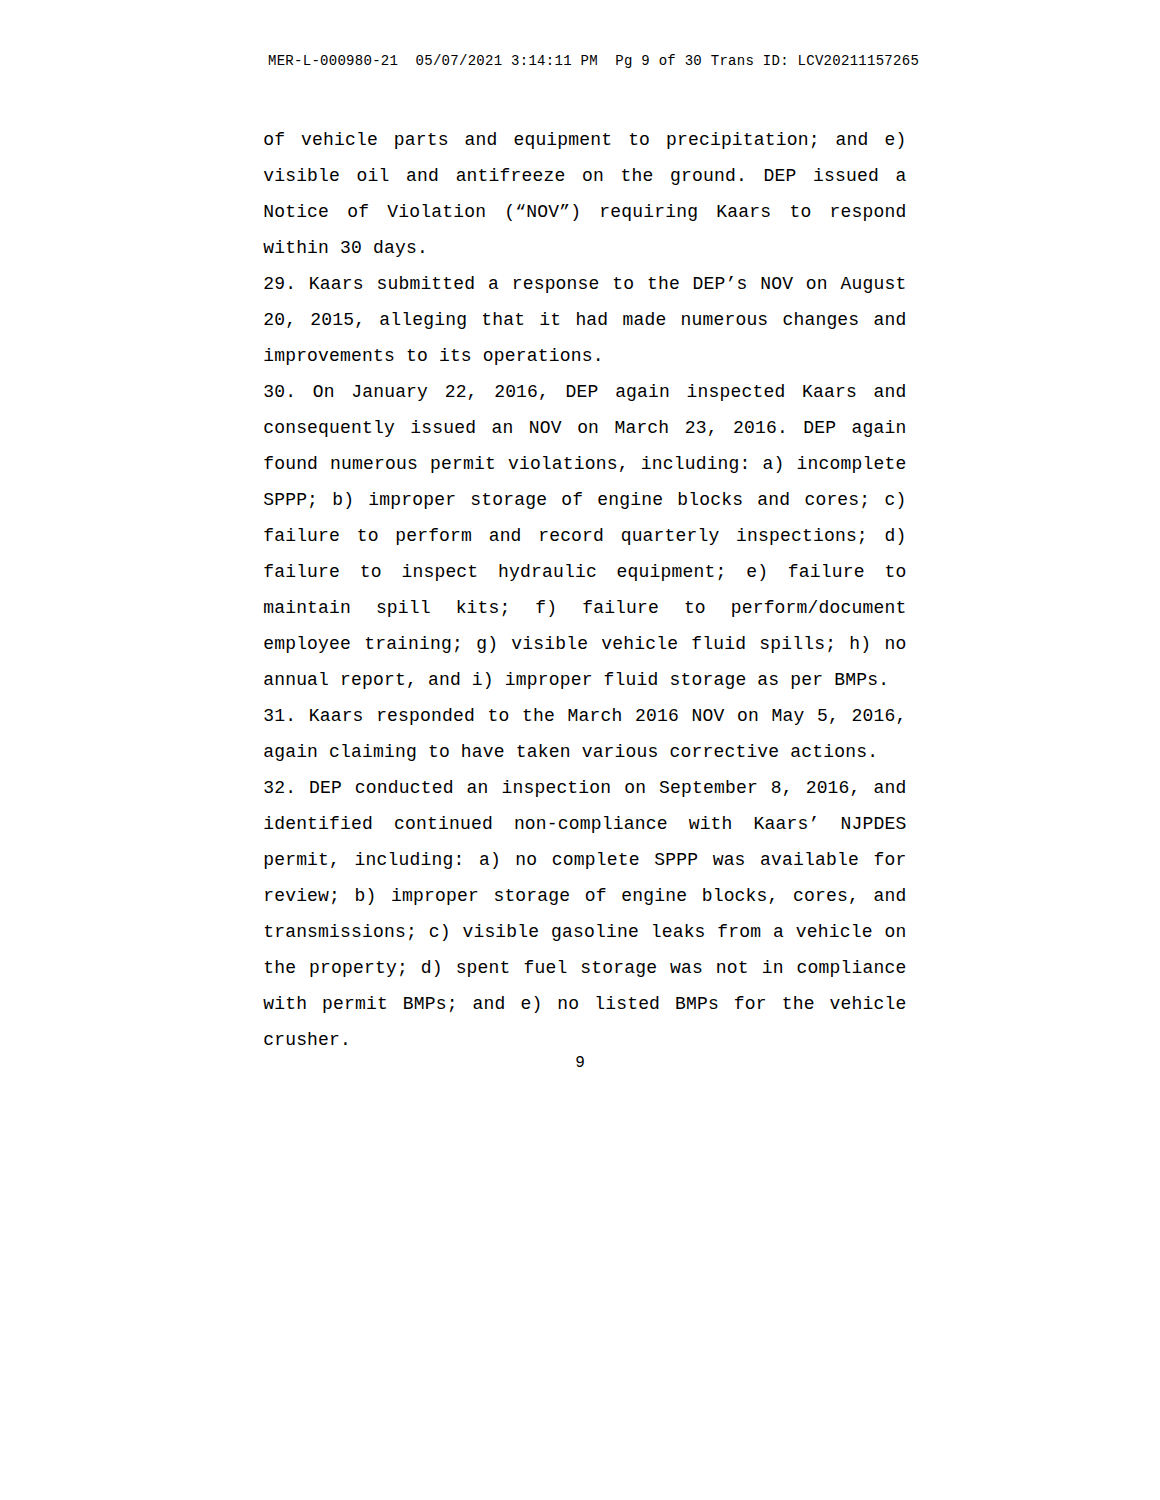MER-L-000980-21 05/07/2021 3:14:11 PM Pg 9 of 30 Trans ID: LCV20211157265
of vehicle parts and equipment to precipitation; and e) visible oil and antifreeze on the ground. DEP issued a Notice of Violation (“NOV”) requiring Kaars to respond within 30 days.
29. Kaars submitted a response to the DEP’s NOV on August 20, 2015, alleging that it had made numerous changes and improvements to its operations.
30. On January 22, 2016, DEP again inspected Kaars and consequently issued an NOV on March 23, 2016. DEP again found numerous permit violations, including: a) incomplete SPPP; b) improper storage of engine blocks and cores; c) failure to perform and record quarterly inspections; d) failure to inspect hydraulic equipment; e) failure to maintain spill kits; f) failure to perform/document employee training; g) visible vehicle fluid spills; h) no annual report, and i) improper fluid storage as per BMPs.
31. Kaars responded to the March 2016 NOV on May 5, 2016, again claiming to have taken various corrective actions.
32. DEP conducted an inspection on September 8, 2016, and identified continued non-compliance with Kaars’ NJPDES permit, including: a) no complete SPPP was available for review; b) improper storage of engine blocks, cores, and transmissions; c) visible gasoline leaks from a vehicle on the property; d) spent fuel storage was not in compliance with permit BMPs; and e) no listed BMPs for the vehicle crusher.
9